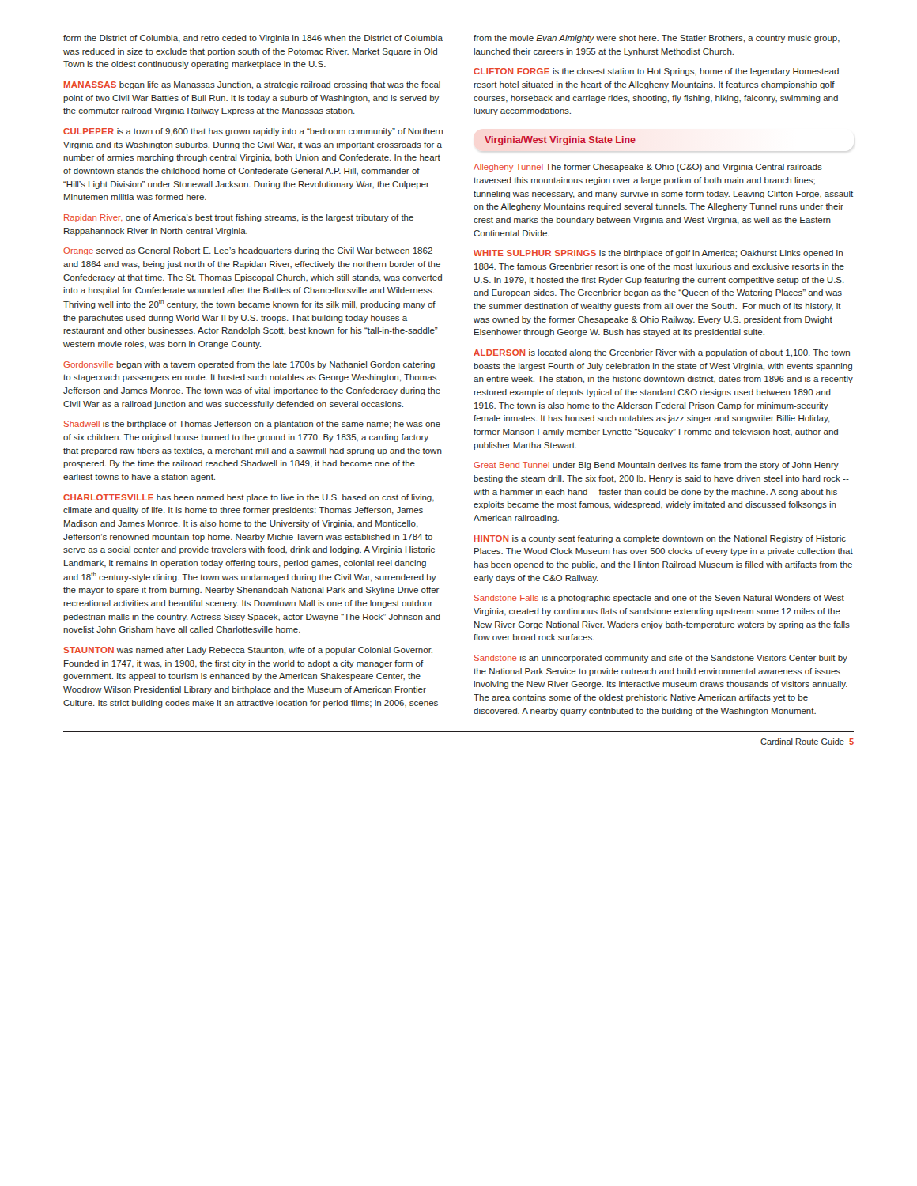form the District of Columbia, and retro ceded to Virginia in 1846 when the District of Columbia was reduced in size to exclude that portion south of the Potomac River. Market Square in Old Town is the oldest continuously operating marketplace in the U.S.
MANASSAS began life as Manassas Junction, a strategic railroad crossing that was the focal point of two Civil War Battles of Bull Run. It is today a suburb of Washington, and is served by the commuter railroad Virginia Railway Express at the Manassas station.
CULPEPER is a town of 9,600 that has grown rapidly into a “bedroom community” of Northern Virginia and its Washington suburbs. During the Civil War, it was an important crossroads for a number of armies marching through central Virginia, both Union and Confederate. In the heart of downtown stands the childhood home of Confederate General A.P. Hill, commander of “Hill’s Light Division” under Stonewall Jackson. During the Revolutionary War, the Culpeper Minutemen militia was formed here.
Rapidan River, one of America’s best trout fishing streams, is the largest tributary of the Rappahannock River in North-central Virginia.
Orange served as General Robert E. Lee’s headquarters during the Civil War between 1862 and 1864 and was, being just north of the Rapidan River, effectively the northern border of the Confederacy at that time. The St. Thomas Episcopal Church, which still stands, was converted into a hospital for Confederate wounded after the Battles of Chancellorsville and Wilderness. Thriving well into the 20th century, the town became known for its silk mill, producing many of the parachutes used during World War II by U.S. troops. That building today houses a restaurant and other businesses. Actor Randolph Scott, best known for his “tall-in-the-saddle” western movie roles, was born in Orange County.
Gordonsville began with a tavern operated from the late 1700s by Nathaniel Gordon catering to stagecoach passengers en route. It hosted such notables as George Washington, Thomas Jefferson and James Monroe. The town was of vital importance to the Confederacy during the Civil War as a railroad junction and was successfully defended on several occasions.
Shadwell is the birthplace of Thomas Jefferson on a plantation of the same name; he was one of six children. The original house burned to the ground in 1770. By 1835, a carding factory that prepared raw fibers as textiles, a merchant mill and a sawmill had sprung up and the town prospered. By the time the railroad reached Shadwell in 1849, it had become one of the earliest towns to have a station agent.
CHARLOTTESVILLE has been named best place to live in the U.S. based on cost of living, climate and quality of life. It is home to three former presidents: Thomas Jefferson, James Madison and James Monroe. It is also home to the University of Virginia, and Monticello, Jefferson’s renowned mountain-top home. Nearby Michie Tavern was established in 1784 to serve as a social center and provide travelers with food, drink and lodging. A Virginia Historic Landmark, it remains in operation today offering tours, period games, colonial reel dancing and 18th century-style dining. The town was undamaged during the Civil War, surrendered by the mayor to spare it from burning. Nearby Shenandoah National Park and Skyline Drive offer recreational activities and beautiful scenery. Its Downtown Mall is one of the longest outdoor pedestrian malls in the country. Actress Sissy Spacek, actor Dwayne “The Rock” Johnson and novelist John Grisham have all called Charlottesville home.
STAUNTON was named after Lady Rebecca Staunton, wife of a popular Colonial Governor. Founded in 1747, it was, in 1908, the first city in the world to adopt a city manager form of government. Its appeal to tourism is enhanced by the American Shakespeare Center, the Woodrow Wilson Presidential Library and birthplace and the Museum of American Frontier Culture. Its strict building codes make it an attractive location for period films; in 2006, scenes from the movie Evan Almighty were shot here. The Statler Brothers, a country music group, launched their careers in 1955 at the Lynhurst Methodist Church.
CLIFTON FORGE is the closest station to Hot Springs, home of the legendary Homestead resort hotel situated in the heart of the Allegheny Mountains. It features championship golf courses, horseback and carriage rides, shooting, fly fishing, hiking, falconry, swimming and luxury accommodations.
Virginia/West Virginia State Line
Allegheny Tunnel The former Chesapeake & Ohio (C&O) and Virginia Central railroads traversed this mountainous region over a large portion of both main and branch lines; tunneling was necessary, and many survive in some form today. Leaving Clifton Forge, assault on the Allegheny Mountains required several tunnels. The Allegheny Tunnel runs under their crest and marks the boundary between Virginia and West Virginia, as well as the Eastern Continental Divide.
WHITE SULPHUR SPRINGS is the birthplace of golf in America; Oakhurst Links opened in 1884. The famous Greenbrier resort is one of the most luxurious and exclusive resorts in the U.S. In 1979, it hosted the first Ryder Cup featuring the current competitive setup of the U.S. and European sides. The Greenbrier began as the “Queen of the Watering Places” and was the summer destination of wealthy guests from all over the South. For much of its history, it was owned by the former Chesapeake & Ohio Railway. Every U.S. president from Dwight Eisenhower through George W. Bush has stayed at its presidential suite.
ALDERSON is located along the Greenbrier River with a population of about 1,100. The town boasts the largest Fourth of July celebration in the state of West Virginia, with events spanning an entire week. The station, in the historic downtown district, dates from 1896 and is a recently restored example of depots typical of the standard C&O designs used between 1890 and 1916. The town is also home to the Alderson Federal Prison Camp for minimum-security female inmates. It has housed such notables as jazz singer and songwriter Billie Holiday, former Manson Family member Lynette “Squeaky” Fromme and television host, author and publisher Martha Stewart.
Great Bend Tunnel under Big Bend Mountain derives its fame from the story of John Henry besting the steam drill. The six foot, 200 lb. Henry is said to have driven steel into hard rock -- with a hammer in each hand -- faster than could be done by the machine. A song about his exploits became the most famous, widespread, widely imitated and discussed folksongs in American railroading.
HINTON is a county seat featuring a complete downtown on the National Registry of Historic Places. The Wood Clock Museum has over 500 clocks of every type in a private collection that has been opened to the public, and the Hinton Railroad Museum is filled with artifacts from the early days of the C&O Railway.
Sandstone Falls is a photographic spectacle and one of the Seven Natural Wonders of West Virginia, created by continuous flats of sandstone extending upstream some 12 miles of the New River Gorge National River. Waders enjoy bath-temperature waters by spring as the falls flow over broad rock surfaces.
Sandstone is an unincorporated community and site of the Sandstone Visitors Center built by the National Park Service to provide outreach and build environmental awareness of issues involving the New River George. Its interactive museum draws thousands of visitors annually. The area contains some of the oldest prehistoric Native American artifacts yet to be discovered. A nearby quarry contributed to the building of the Washington Monument.
Cardinal Route Guide 5